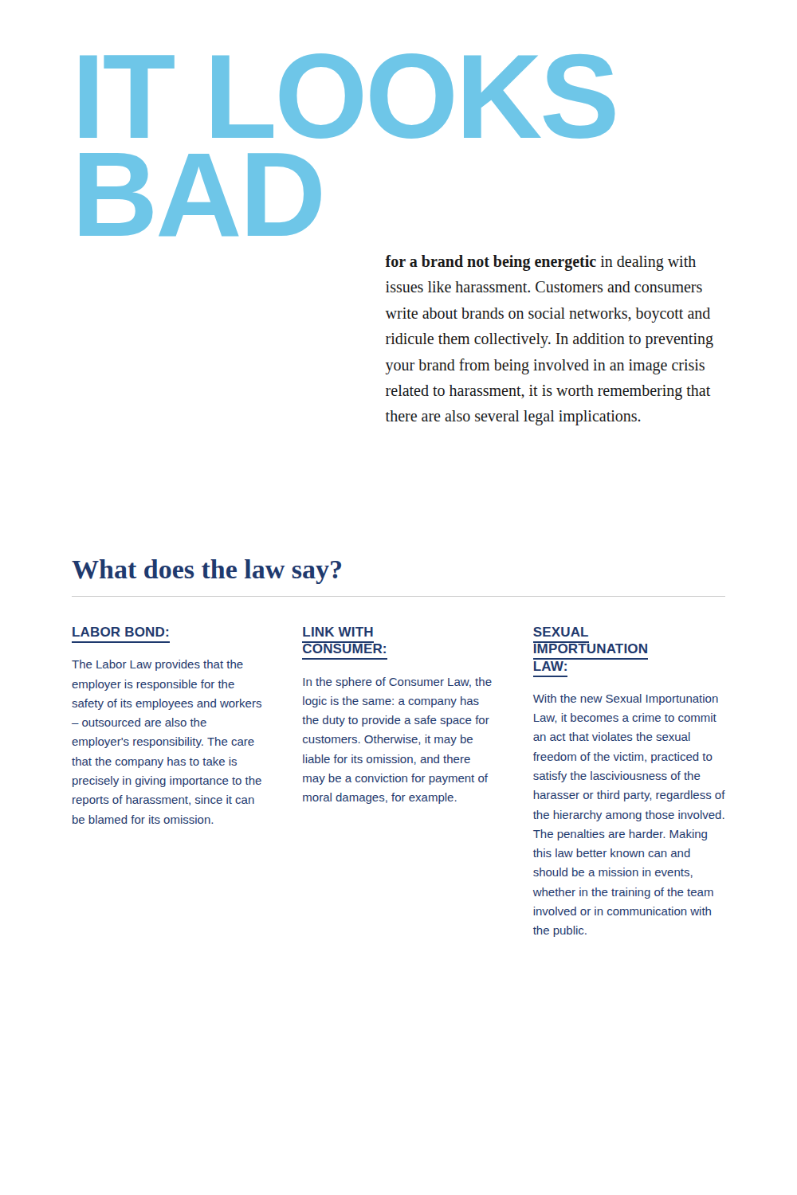It Looks Bad
for a brand not being energetic in dealing with issues like harassment. Customers and consumers write about brands on social networks, boycott and ridicule them collectively. In addition to preventing your brand from being involved in an image crisis related to harassment, it is worth remembering that there are also several legal implications.
What does the law say?
Labor Bond:
The Labor Law provides that the employer is responsible for the safety of its employees and workers – outsourced are also the employer's responsibility. The care that the company has to take is precisely in giving importance to the reports of harassment, since it can be blamed for its omission.
Link with
Consumer:
In the sphere of Consumer Law, the logic is the same: a company has the duty to provide a safe space for customers. Otherwise, it may be liable for its omission, and there may be a conviction for payment of moral damages, for example.
Sexual
Importunation
Law:
With the new Sexual Importunation Law, it becomes a crime to commit an act that violates the sexual freedom of the victim, practiced to satisfy the lasciviousness of the harasser or third party, regardless of the hierarchy among those involved. The penalties are harder. Making this law better known can and should be a mission in events, whether in the training of the team involved or in communication with the public.